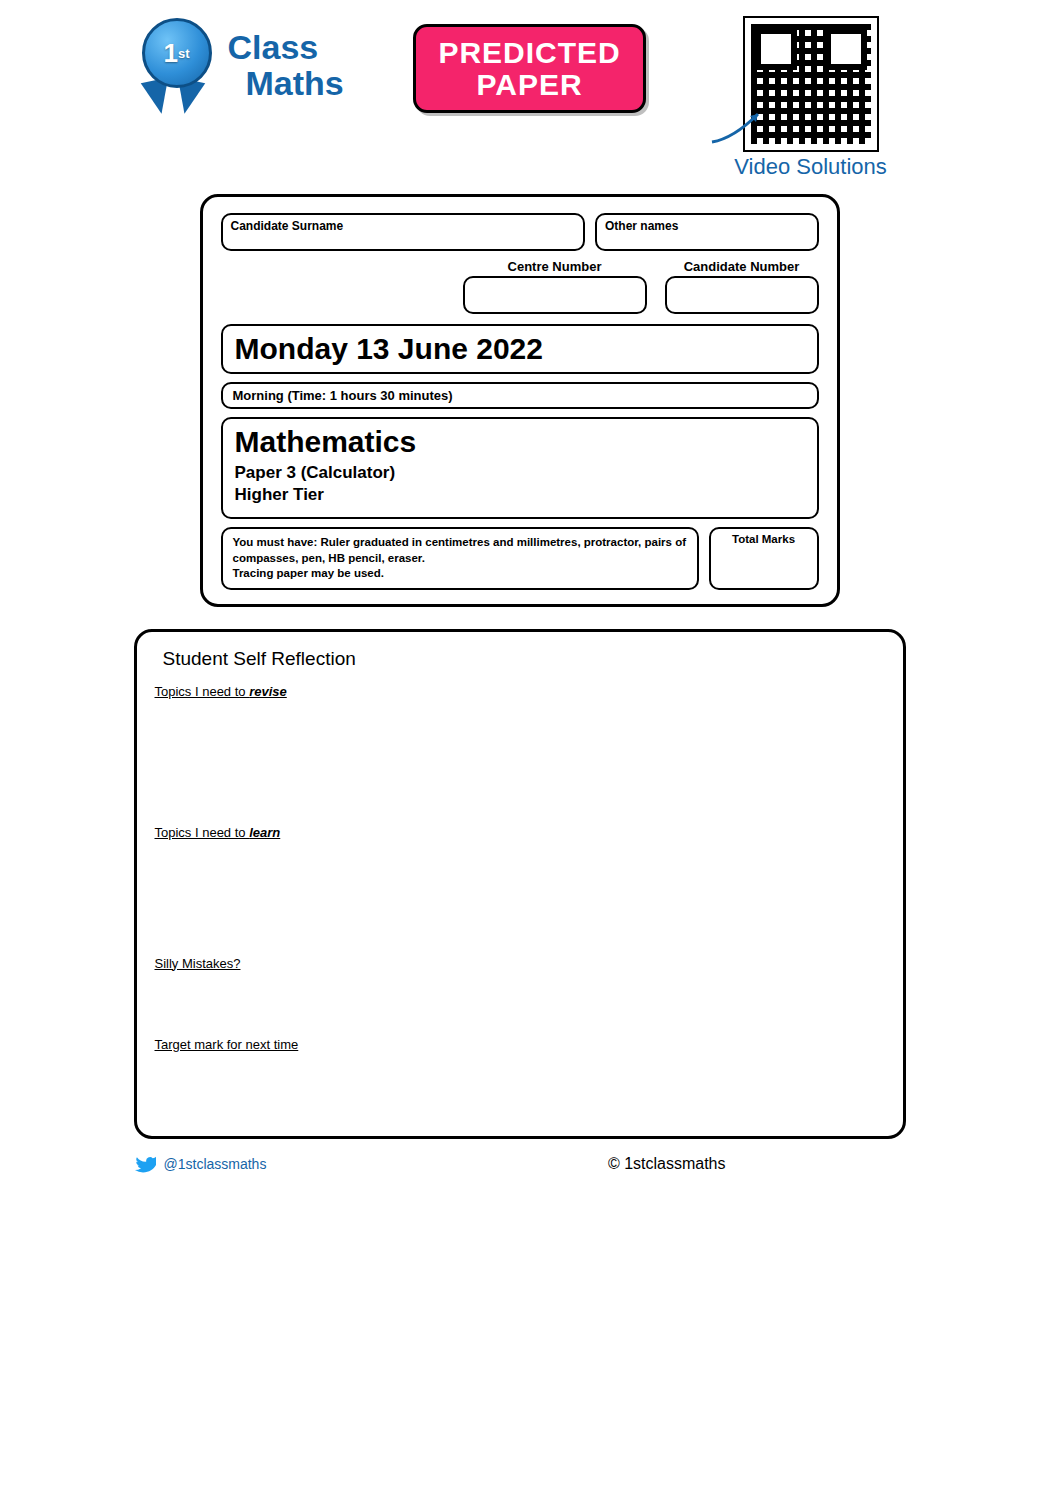1st
Class Maths
PREDICTED
PAPER
Video Solutions
Candidate Surname
Other names
Centre Number
Candidate Number
Monday 13 June 2022
Morning (Time: 1 hours 30 minutes)
Mathematics
Paper 3 (Calculator)
Higher Tier
You must have: Ruler graduated in centimetres and millimetres, protractor, pairs of compasses, pen, HB pencil, eraser.
Tracing paper may be used.
Total Marks
Student Self Reflection
Topics I need to revise
Topics I need to learn
Silly Mistakes?
Target mark for next time
@1stclassmaths
© 1stclassmaths